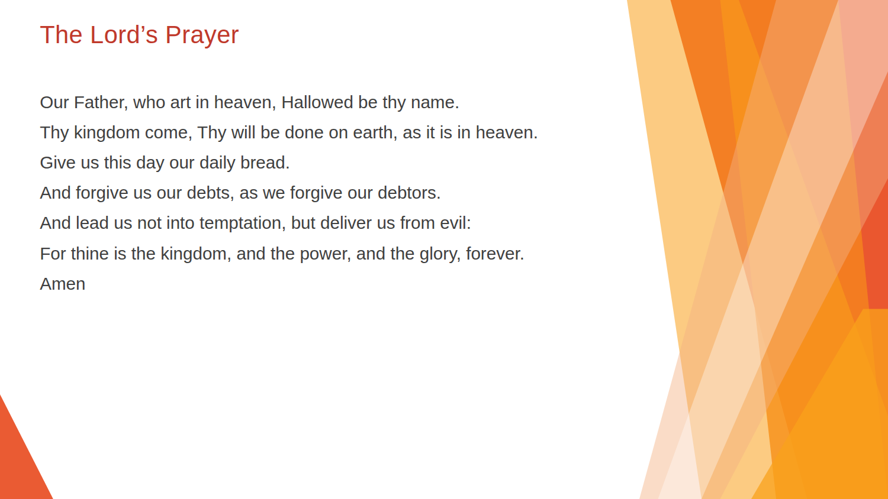The Lord’s Prayer
Our Father, who art in heaven, Hallowed be thy name.
Thy kingdom come, Thy will be done on earth, as it is in heaven.
Give us this day our daily bread.
And forgive us our debts, as we forgive our debtors.
And lead us not into temptation, but deliver us from evil:
For thine is the kingdom, and the power, and the glory, forever.
Amen